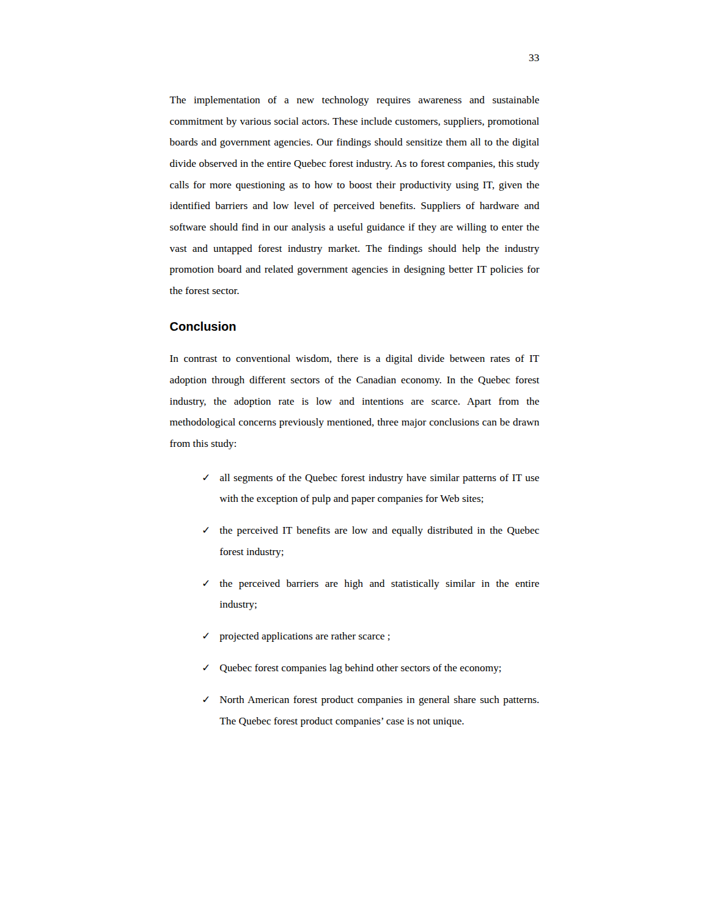33
The implementation of a new technology requires awareness and sustainable commitment by various social actors. These include customers, suppliers, promotional boards and government agencies. Our findings should sensitize them all to the digital divide observed in the entire Quebec forest industry. As to forest companies, this study calls for more questioning as to how to boost their productivity using IT, given the identified barriers and low level of perceived benefits. Suppliers of hardware and software should find in our analysis a useful guidance if they are willing to enter the vast and untapped forest industry market. The findings should help the industry promotion board and related government agencies in designing better IT policies for the forest sector.
Conclusion
In contrast to conventional wisdom, there is a digital divide between rates of IT adoption through different sectors of the Canadian economy. In the Quebec forest industry, the adoption rate is low and intentions are scarce. Apart from the methodological concerns previously mentioned, three major conclusions can be drawn from this study:
all segments of the Quebec forest industry have similar patterns of IT use with the exception of pulp and paper companies for Web sites;
the perceived IT benefits are low and equally distributed in the Quebec forest industry;
the perceived barriers are high and statistically similar in the entire industry;
projected applications are rather scarce ;
Quebec forest companies lag behind other sectors of the economy;
North American forest product companies in general share such patterns. The Quebec forest product companies’ case is not unique.